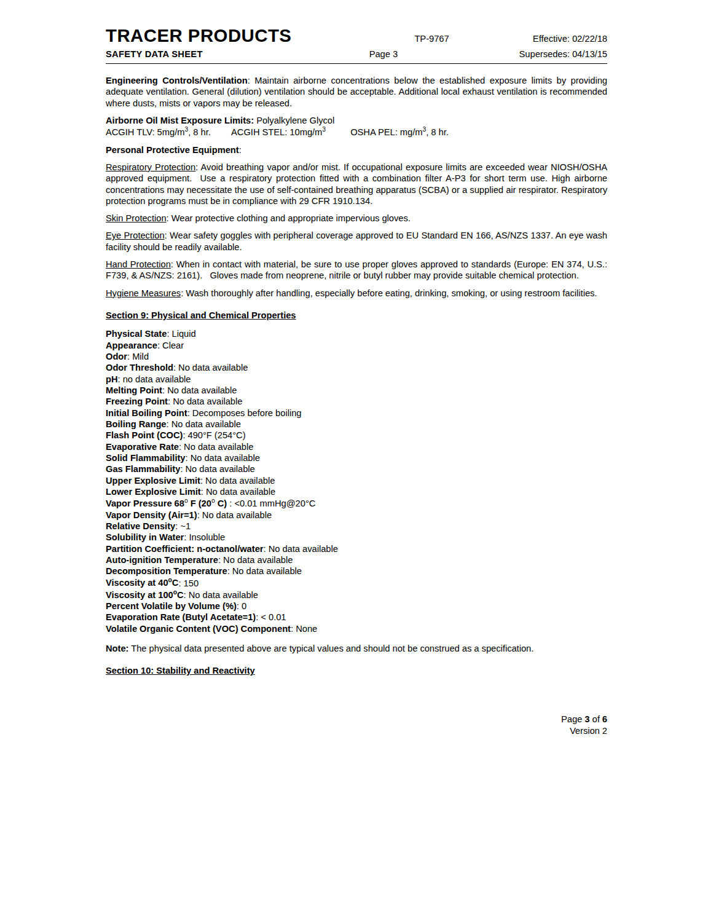TRACER PRODUCTS
TP-9767
Effective: 02/22/18
SAFETY DATA SHEET
Page 3
Supersedes: 04/13/15
Engineering Controls/Ventilation: Maintain airborne concentrations below the established exposure limits by providing adequate ventilation. General (dilution) ventilation should be acceptable. Additional local exhaust ventilation is recommended where dusts, mists or vapors may be released.
Airborne Oil Mist Exposure Limits: Polyalkylene Glycol
ACGIH TLV: 5mg/m3, 8 hr. ACGIH STEL: 10mg/m3 OSHA PEL: mg/m3, 8 hr.
Personal Protective Equipment:
Respiratory Protection: Avoid breathing vapor and/or mist. If occupational exposure limits are exceeded wear NIOSH/OSHA approved equipment. Use a respiratory protection fitted with a combination filter A-P3 for short term use. High airborne concentrations may necessitate the use of self-contained breathing apparatus (SCBA) or a supplied air respirator. Respiratory protection programs must be in compliance with 29 CFR 1910.134.
Skin Protection: Wear protective clothing and appropriate impervious gloves.
Eye Protection: Wear safety goggles with peripheral coverage approved to EU Standard EN 166, AS/NZS 1337. An eye wash facility should be readily available.
Hand Protection: When in contact with material, be sure to use proper gloves approved to standards (Europe: EN 374, U.S.: F739, & AS/NZS: 2161). Gloves made from neoprene, nitrile or butyl rubber may provide suitable chemical protection.
Hygiene Measures: Wash thoroughly after handling, especially before eating, drinking, smoking, or using restroom facilities.
Section 9: Physical and Chemical Properties
Physical State: Liquid
Appearance: Clear
Odor: Mild
Odor Threshold: No data available
pH: no data available
Melting Point: No data available
Freezing Point: No data available
Initial Boiling Point: Decomposes before boiling
Boiling Range: No data available
Flash Point (COC): 490°F (254°C)
Evaporative Rate: No data available
Solid Flammability: No data available
Gas Flammability: No data available
Upper Explosive Limit: No data available
Lower Explosive Limit: No data available
Vapor Pressure 68o F (20o C) : <0.01 mmHg@20°C
Vapor Density (Air=1): No data available
Relative Density: ~1
Solubility in Water: Insoluble
Partition Coefficient: n-octanol/water: No data available
Auto-ignition Temperature: No data available
Decomposition Temperature: No data available
Viscosity at 40oC: 150
Viscosity at 100oC: No data available
Percent Volatile by Volume (%): 0
Evaporation Rate (Butyl Acetate=1): < 0.01
Volatile Organic Content (VOC) Component: None
Note: The physical data presented above are typical values and should not be construed as a specification.
Section 10: Stability and Reactivity
Page 3 of 6
Version 2